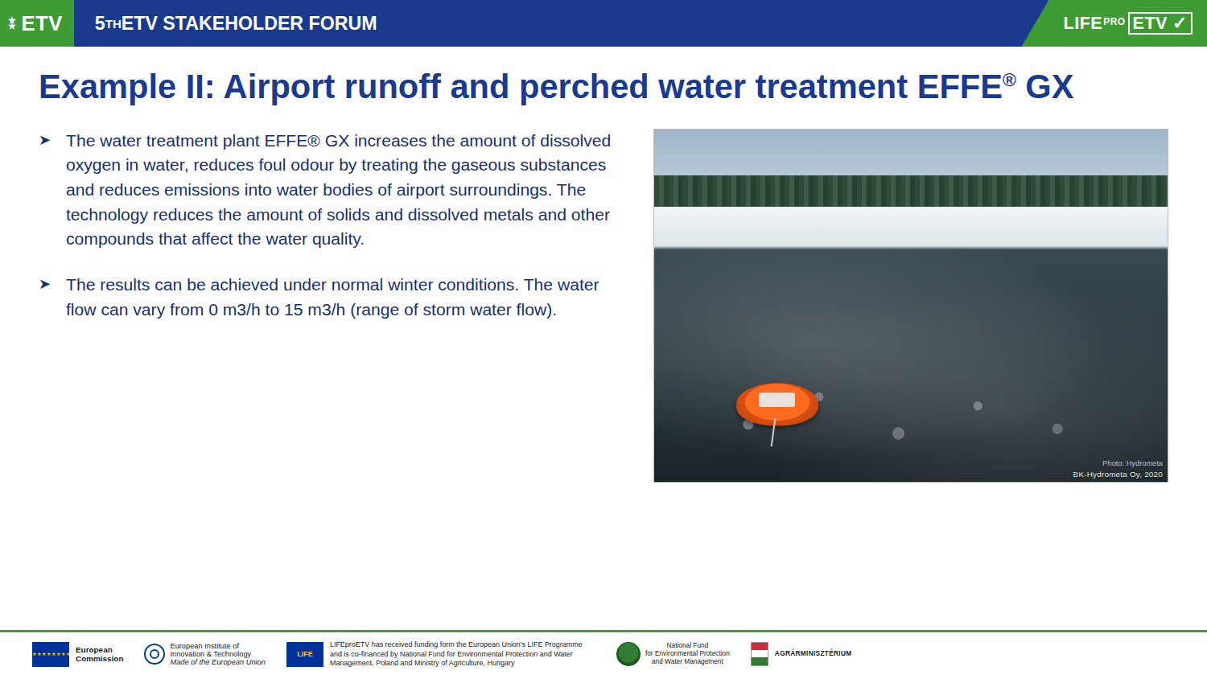★
★ ETV
5TH ETV STAKEHOLDER FORUM
LIFEPRO ETV ✓
Example II: Airport runoff and perched water treatment EFFE® GX
The water treatment plant EFFE® GX increases the amount of dissolved oxygen in water, reduces foul odour by treating the gaseous substances and reduces emissions into water bodies of airport surroundings. The technology reduces the amount of solids and dissolved metals and other compounds that affect the water quality.
The results can be achieved under normal winter conditions. The water flow can vary from 0 m3/h to 15 m3/h (range of storm water flow).
Photo: Hydrometa BK-Hydrometa Oy, 2020
European
Commission
European Institute of
Innovation & Technology
Made of the European Union
LIFEproETV has received funding form the European Union's LIFE Programme and is co-financed by National Fund for Environmental Protection and Water Management, Poland and Ministry of Agriculture, Hungary
National Fund
for Environmental Protection
and Water Management
AGRÁRMINISZTÉRIUM